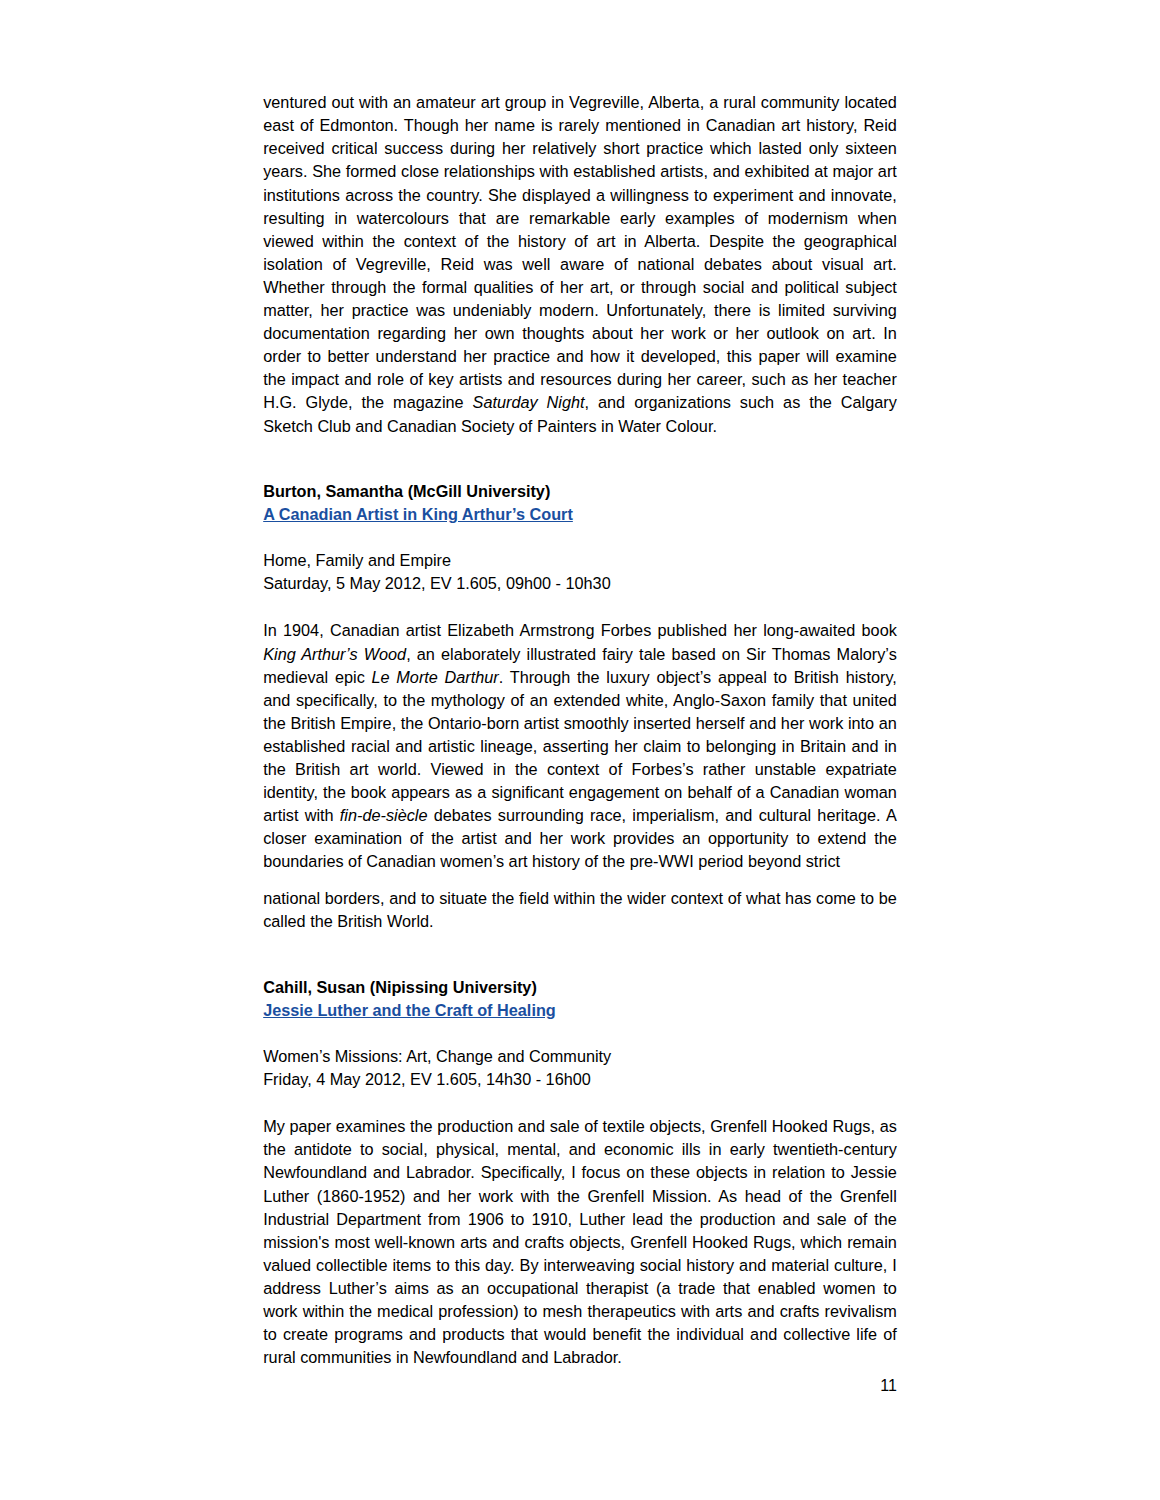ventured out with an amateur art group in Vegreville, Alberta, a rural community located east of Edmonton. Though her name is rarely mentioned in Canadian art history, Reid received critical success during her relatively short practice which lasted only sixteen years. She formed close relationships with established artists, and exhibited at major art institutions across the country. She displayed a willingness to experiment and innovate, resulting in watercolours that are remarkable early examples of modernism when viewed within the context of the history of art in Alberta. Despite the geographical isolation of Vegreville, Reid was well aware of national debates about visual art. Whether through the formal qualities of her art, or through social and political subject matter, her practice was undeniably modern. Unfortunately, there is limited surviving documentation regarding her own thoughts about her work or her outlook on art. In order to better understand her practice and how it developed, this paper will examine the impact and role of key artists and resources during her career, such as her teacher H.G. Glyde, the magazine Saturday Night, and organizations such as the Calgary Sketch Club and Canadian Society of Painters in Water Colour.
Burton, Samantha (McGill University)
A Canadian Artist in King Arthur’s Court
Home, Family and Empire
Saturday, 5 May 2012, EV 1.605, 09h00 - 10h30
In 1904, Canadian artist Elizabeth Armstrong Forbes published her long-awaited book King Arthur’s Wood, an elaborately illustrated fairy tale based on Sir Thomas Malory’s medieval epic Le Morte Darthur. Through the luxury object’s appeal to British history, and specifically, to the mythology of an extended white, Anglo-Saxon family that united the British Empire, the Ontario-born artist smoothly inserted herself and her work into an established racial and artistic lineage, asserting her claim to belonging in Britain and in the British art world. Viewed in the context of Forbes’s rather unstable expatriate identity, the book appears as a significant engagement on behalf of a Canadian woman artist with fin-de-siècle debates surrounding race, imperialism, and cultural heritage. A closer examination of the artist and her work provides an opportunity to extend the boundaries of Canadian women’s art history of the pre-WWI period beyond strict
national borders, and to situate the field within the wider context of what has come to be called the British World.
Cahill, Susan (Nipissing University)
Jessie Luther and the Craft of Healing
Women’s Missions: Art, Change and Community
Friday, 4 May 2012, EV 1.605, 14h30 - 16h00
My paper examines the production and sale of textile objects, Grenfell Hooked Rugs, as the antidote to social, physical, mental, and economic ills in early twentieth-century Newfoundland and Labrador. Specifically, I focus on these objects in relation to Jessie Luther (1860-1952) and her work with the Grenfell Mission. As head of the Grenfell Industrial Department from 1906 to 1910, Luther lead the production and sale of the mission's most well-known arts and crafts objects, Grenfell Hooked Rugs, which remain valued collectible items to this day. By interweaving social history and material culture, I address Luther’s aims as an occupational therapist (a trade that enabled women to work within the medical profession) to mesh therapeutics with arts and crafts revivalism to create programs and products that would benefit the individual and collective life of rural communities in Newfoundland and Labrador.
11